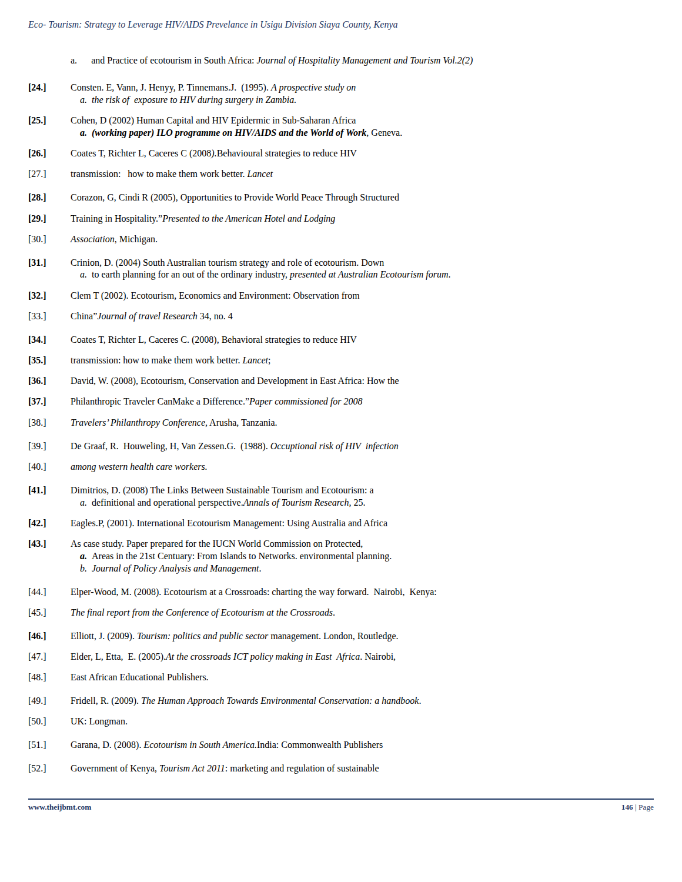Eco- Tourism: Strategy to Leverage HIV/AIDS Prevelance in Usigu Division Siaya County, Kenya
a. and Practice of ecotourism in South Africa: Journal of Hospitality Management and Tourism Vol.2(2)
[24.] Consten. E, Vann, J. Henyy, P. Tinnemans.J. (1995). A prospective study on a. the risk of exposure to HIV during surgery in Zambia.
[25.] Cohen, D (2002) Human Capital and HIV Epidermic in Sub-Saharan Africa a. (working paper) ILO programme on HIV/AIDS and the World of Work, Geneva.
[26.] Coates T, Richter L, Caceres C (2008). Behavioural strategies to reduce HIV
[27.] transmission: how to make them work better. Lancet
[28.] Corazon, G, Cindi R (2005), Opportunities to Provide World Peace Through Structured
[29.] Training in Hospitality.”Presented to the American Hotel and Lodging
[30.] Association, Michigan.
[31.] Crinion, D. (2004) South Australian tourism strategy and role of ecotourism. Down a. to earth planning for an out of the ordinary industry, presented at Australian Ecotourism forum.
[32.] Clem T (2002). Ecotourism, Economics and Environment: Observation from
[33.] China”Journal of travel Research 34, no. 4
[34.] Coates T, Richter L, Caceres C. (2008), Behavioral strategies to reduce HIV
[35.] transmission: how to make them work better. Lancet;
[36.] David, W. (2008), Ecotourism, Conservation and Development in East Africa: How the
[37.] Philanthropic Traveler CanMake a Difference.”Paper commissioned for 2008
[38.] Travelers’ Philanthropy Conference, Arusha, Tanzania.
[39.] De Graaf, R. Houweling, H, Van Zessen.G. (1988). Occuptional risk of HIV infection
[40.] among western health care workers.
[41.] Dimitrios, D. (2008) The Links Between Sustainable Tourism and Ecotourism: a a. definitional and operational perspective.Annals of Tourism Research, 25.
[42.] Eagles.P, (2001). International Ecotourism Management: Using Australia and Africa
[43.] As case study. Paper prepared for the IUCN World Commission on Protected, a. Areas in the 21st Centuary: From Islands to Networks. environmental planning. b. Journal of Policy Analysis and Management.
[44.] Elper-Wood, M. (2008). Ecotourism at a Crossroads: charting the way forward. Nairobi, Kenya:
[45.] The final report from the Conference of Ecotourism at the Crossroads.
[46.] Elliott, J. (2009). Tourism: politics and public sector management. London, Routledge.
[47.] Elder, L, Etta, E. (2005).At the crossroads ICT policy making in East Africa. Nairobi,
[48.] East African Educational Publishers.
[49.] Fridell, R. (2009). The Human Approach Towards Environmental Conservation: a handbook.
[50.] UK: Longman.
[51.] Garana, D. (2008). Ecotourism in South America. India: Commonwealth Publishers
[52.] Government of Kenya, Tourism Act 2011: marketing and regulation of sustainable
www.theijbmt.com 146 | Page